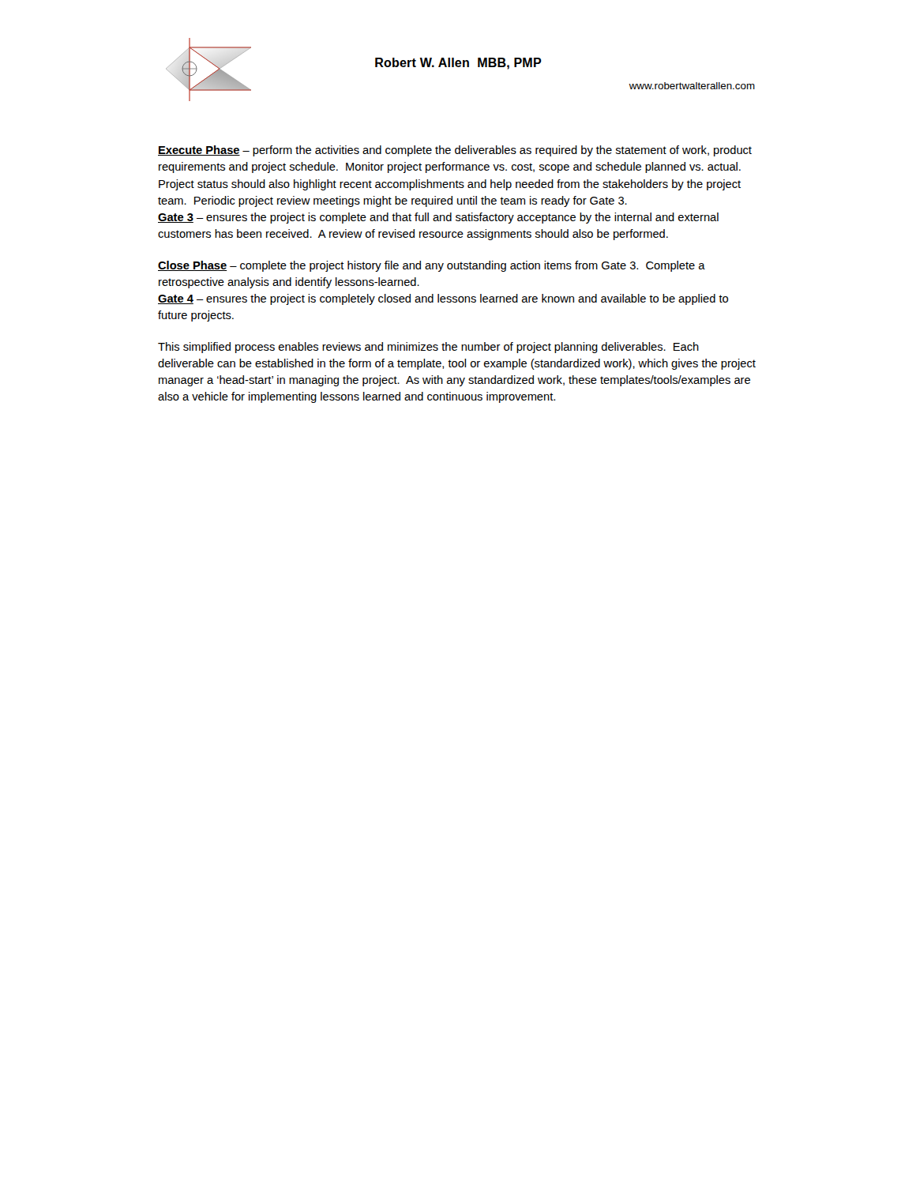Robert W. Allen MBB, PMP
www.robertwalterallen.com
Execute Phase – perform the activities and complete the deliverables as required by the statement of work, product requirements and project schedule. Monitor project performance vs. cost, scope and schedule planned vs. actual. Project status should also highlight recent accomplishments and help needed from the stakeholders by the project team. Periodic project review meetings might be required until the team is ready for Gate 3.
Gate 3 – ensures the project is complete and that full and satisfactory acceptance by the internal and external customers has been received. A review of revised resource assignments should also be performed.
Close Phase – complete the project history file and any outstanding action items from Gate 3. Complete a retrospective analysis and identify lessons-learned.
Gate 4 – ensures the project is completely closed and lessons learned are known and available to be applied to future projects.
This simplified process enables reviews and minimizes the number of project planning deliverables. Each deliverable can be established in the form of a template, tool or example (standardized work), which gives the project manager a ‘head-start’ in managing the project. As with any standardized work, these templates/tools/examples are also a vehicle for implementing lessons learned and continuous improvement.